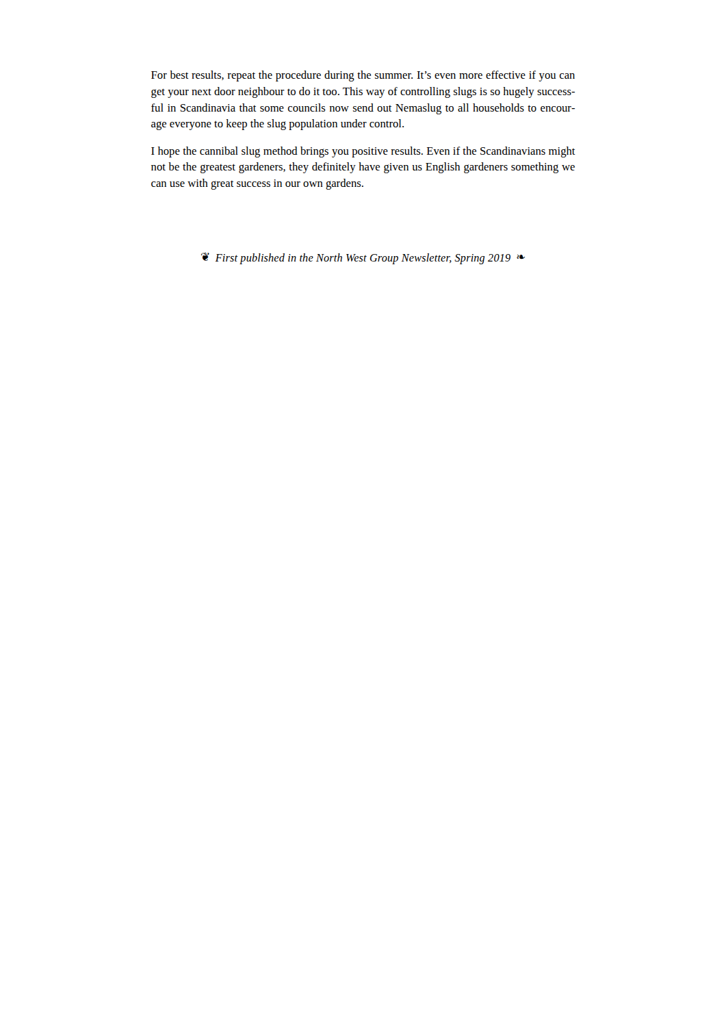For best results, repeat the procedure during the summer. It’s even more effective if you can get your next door neighbour to do it too. This way of controlling slugs is so hugely successful in Scandinavia that some councils now send out Nemaslug to all households to encourage everyone to keep the slug population under control.
I hope the cannibal slug method brings you positive results. Even if the Scandinavians might not be the greatest gardeners, they definitely have given us English gardeners something we can use with great success in our own gardens.
❦First published in the North West Group Newsletter, Spring 2019❧